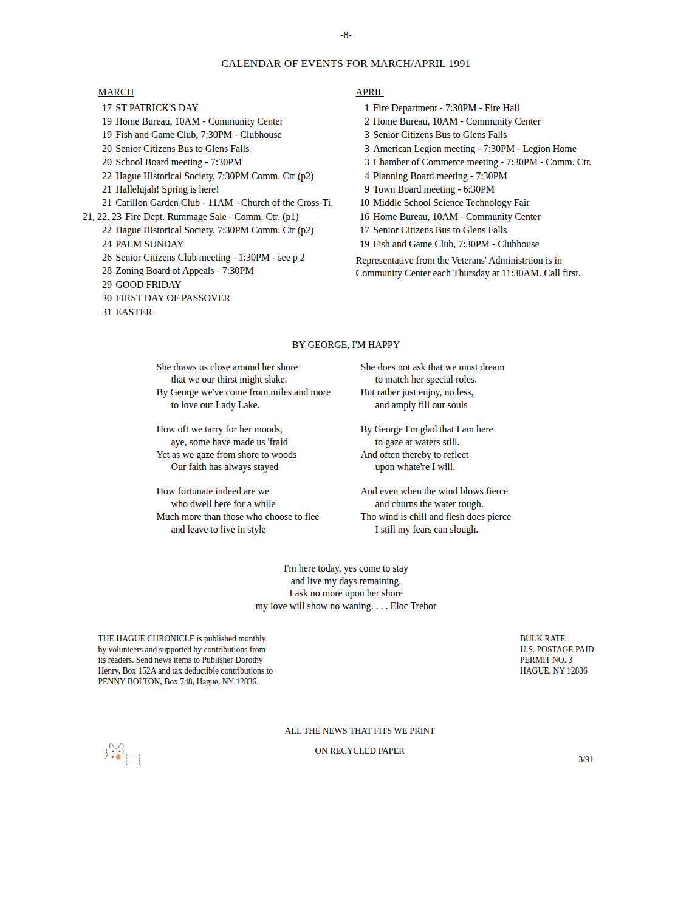-8-
CALENDAR OF EVENTS FOR MARCH/APRIL 1991
MARCH
17 ST PATRICK'S DAY
19 Home Bureau, 10AM - Community Center
19 Fish and Game Club, 7:30PM - Clubhouse
20 Senior Citizens Bus to Glens Falls
20 School Board meeting - 7:30PM
22 Hague Historical Society, 7:30PM Comm. Ctr (p2)
21 Hallelujah! Spring is here!
21 Carillon Garden Club - 11AM - Church of the Cross-Ti.
21, 22, 23 Fire Dept. Rummage Sale - Comm. Ctr. (p1)
22 Hague Historical Society, 7:30PM Comm. Ctr (p2)
24 PALM SUNDAY
26 Senior Citizens Club meeting - 1:30PM - see p 2
28 Zoning Board of Appeals - 7:30PM
29 GOOD FRIDAY
30 FIRST DAY OF PASSOVER
31 EASTER
APRIL
1 Fire Department - 7:30PM - Fire Hall
2 Home Bureau, 10AM - Community Center
3 Senior Citizens Bus to Glens Falls
3 American Legion meeting - 7:30PM - Legion Home
3 Chamber of Commerce meeting - 7:30PM - Comm. Ctr.
4 Planning Board meeting - 7:30PM
9 Town Board meeting - 6:30PM
10 Middle School Science Technology Fair
16 Home Bureau, 10AM - Community Center
17 Senior Citizens Bus to Glens Falls
19 Fish and Game Club, 7:30PM - Clubhouse
Representative from the Veterans' Administrtion is in Community Center each Thursday at 11:30AM. Call first.
BY GEORGE, I'M HAPPY
She draws us close around her shore
that we our thirst might slake.
By George we've come from miles and more
to love our Lady Lake.
How oft we tarry for her moods,
aye, some have made us 'fraid
Yet as we gaze from shore to woods
Our faith has always stayed
How fortunate indeed are we
who dwell here for a while
Much more than those who choose to flee
and leave to live in style
She does not ask that we must dream
to match her special roles.
But rather just enjoy, no less,
and amply fill our souls
By George I'm glad that I am here
to gaze at waters still.
And often thereby to reflect
upon whate're I will.
And even when the wind blows fierce
and churns the water rough.
Tho wind is chill and flesh does pierce
I still my fears can slough.
I'm here today, yes come to stay
and live my days remaining.
I ask no more upon her shore
my love will show no waning. . . . Eloc Trebor
THE HAGUE CHRONICLE is published monthly by volunteers and supported by contributions from its readers. Send news items to Publisher Dorothy Henry, Box 152A and tax deductible contributions to PENNY BOLTON, Box 748, Hague, NY 12836.
BULK RATE
U.S. POSTAGE PAID
PERMIT NO. 3
HAGUE, NY 12836
(\_/) ( •_•) ___ / >🥚 ( ) (___)
ALL THE NEWS THAT FITS WE PRINT
ON RECYCLED PAPER
3/91